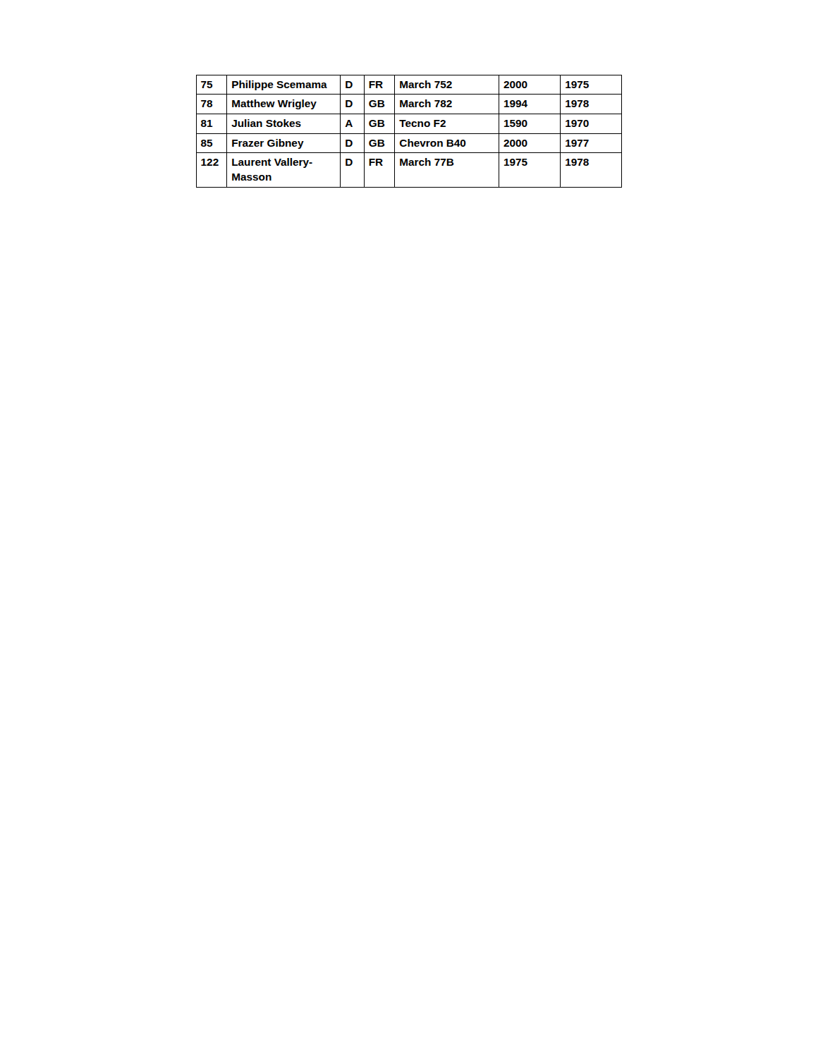| 75 | Philippe Scemama | D | FR | March 752 | 2000 | 1975 |
| 78 | Matthew Wrigley | D | GB | March 782 | 1994 | 1978 |
| 81 | Julian Stokes | A | GB | Tecno F2 | 1590 | 1970 |
| 85 | Frazer Gibney | D | GB | Chevron B40 | 2000 | 1977 |
| 122 | Laurent Vallery-Masson | D | FR | March 77B | 1975 | 1978 |